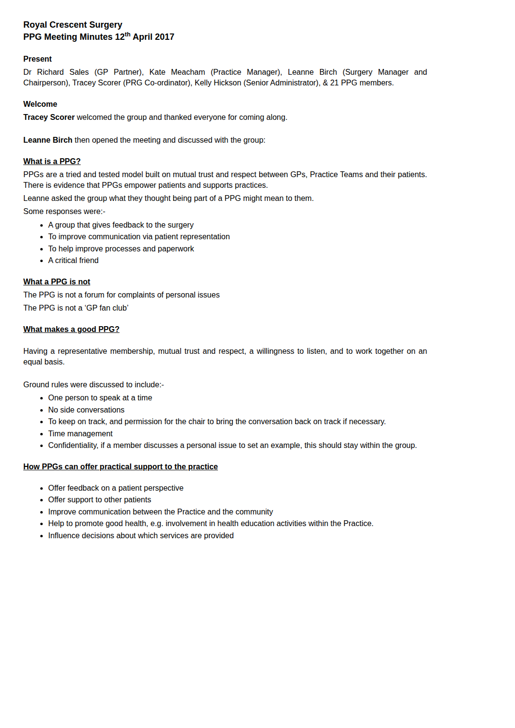Royal Crescent Surgery
PPG Meeting Minutes 12th April 2017
Present
Dr Richard Sales (GP Partner), Kate Meacham (Practice Manager), Leanne Birch (Surgery Manager and Chairperson), Tracey Scorer (PRG Co-ordinator), Kelly Hickson (Senior Administrator), & 21 PPG members.
Welcome
Tracey Scorer welcomed the group and thanked everyone for coming along.
Leanne Birch then opened the meeting and discussed with the group:
What is a PPG?
PPGs are a tried and tested model built on mutual trust and respect between GPs, Practice Teams and their patients. There is evidence that PPGs empower patients and supports practices.
Leanne asked the group what they thought being part of a PPG might mean to them.
Some responses were:-
A group that gives feedback to the surgery
To improve communication via patient representation
To help improve processes and paperwork
A critical friend
What a PPG is not
The PPG is not a forum for complaints of personal issues
The PPG is not a ‘GP fan club’
What makes a good PPG?
Having a representative membership, mutual trust and respect, a willingness to listen, and to work together on an equal basis.
Ground rules were discussed to include:-
One person to speak at a time
No side conversations
To keep on track, and permission for the chair to bring the conversation back on track if necessary.
Time management
Confidentiality, if a member discusses a personal issue to set an example, this should stay within the group.
How PPGs can offer practical support to the practice
Offer feedback on a patient perspective
Offer support to other patients
Improve communication between the Practice and the community
Help to promote good health, e.g. involvement in health education activities within the Practice.
Influence decisions about which services are provided